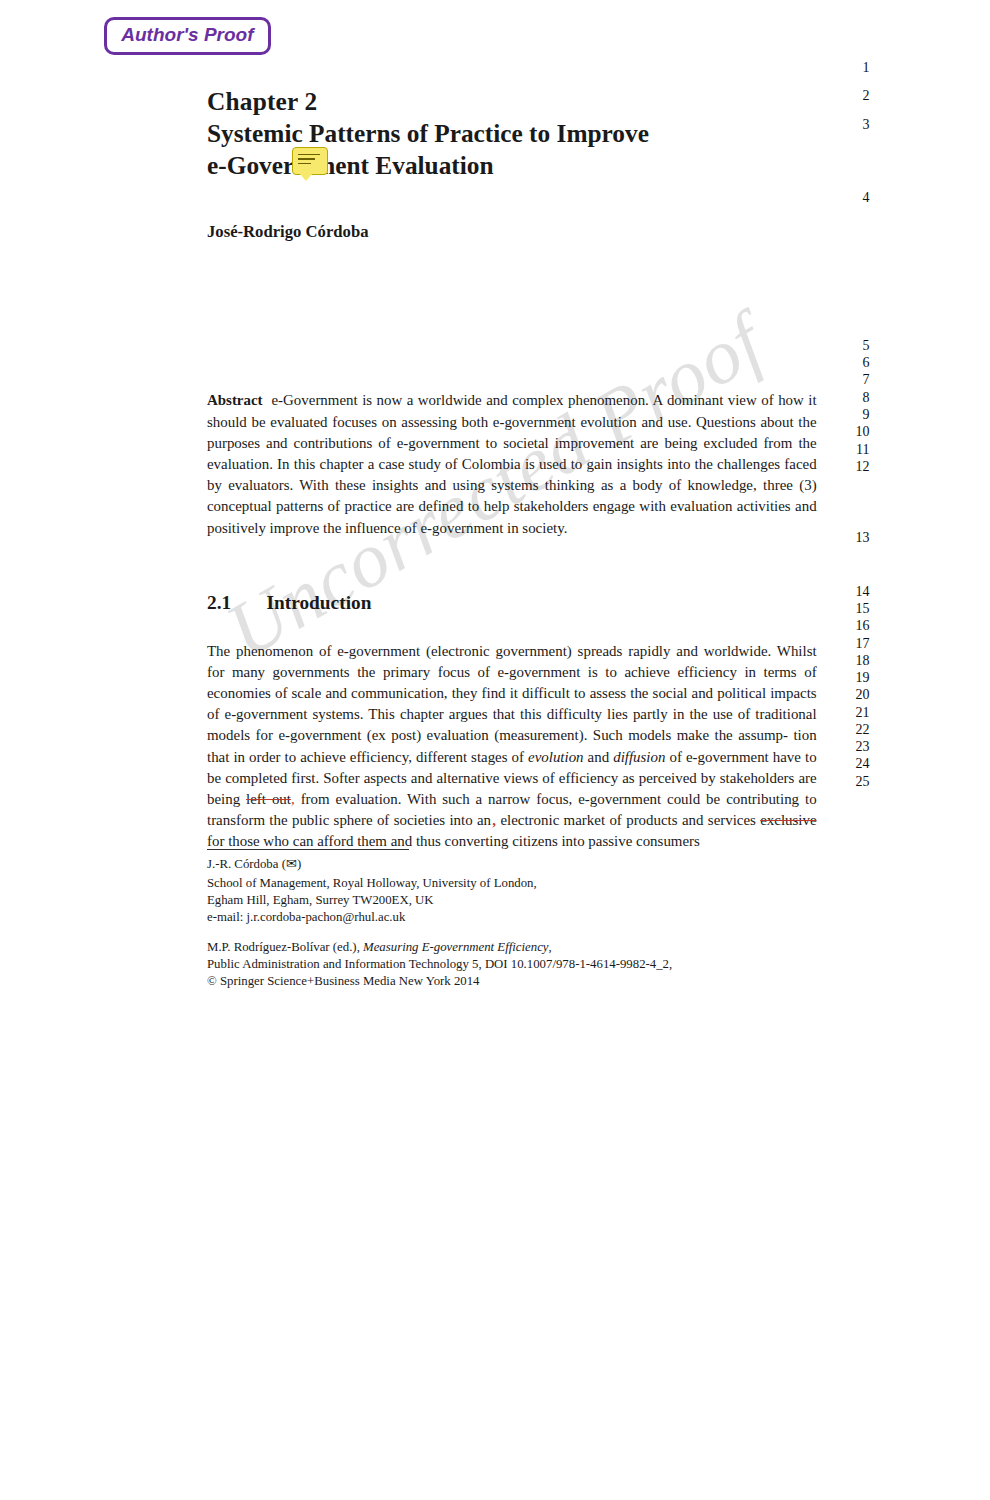Author's Proof
Uncorrected Proof
1
2
3
4
5
6
7
8
9
10
11
12
13
14
15
16
17
18
19
20
21
22
23
24
25
Chapter 2
Systemic Patterns of Practice to Improve
e-Gover nment Evaluation
José-Rodrigo Córdoba
Abstract e-Government is now a worldwide and complex phenomenon. A dominant view of how it should be evaluated focuses on assessing both e-government evolution and use. Questions about the purposes and contributions of e-government to societal improvement are being excluded from the evaluation. In this chapter a case study of Colombia is used to gain insights into the challenges faced by evaluators. With these insights and using systems thinking as a body of knowledge, three (3) conceptual patterns of practice are defined to help stakeholders engage with evaluation activities and positively improve the influence of e-government in society.
2.1 Introduction
The phenomenon of e-government (electronic government) spreads rapidly and worldwide. Whilst for many governments the primary focus of e-government is to achieve efficiency in terms of economies of scale and communication, they find it difficult to assess the social and political impacts of e-government systems. This chapter argues that this difficulty lies partly in the use of traditional models for e-government (ex post) evaluation (measurement). Such models make the assump- tion that in order to achieve efficiency, different stages of evolution and diffusion of e-government have to be completed first. Softer aspects and alternative views of efficiency as perceived by stakeholders are being left out, from evaluation. With such a narrow focus, e-government could be contributing to transform the public sphere of societies into an , electronic market of products and services exclusive for those who can afford them and thus converting citizens into passive consumers
J.-R. Córdoba (✉)
School of Management, Royal Holloway, University of London,
Egham Hill, Egham, Surrey TW200EX, UK
e-mail: j.r.cordoba-pachon@rhul.ac.uk
M.P. Rodríguez-Bolívar (ed.), Measuring E-government Efficiency,
Public Administration and Information Technology 5, DOI 10.1007/978-1-4614-9982-4_2,
© Springer Science+Business Media New York 2014